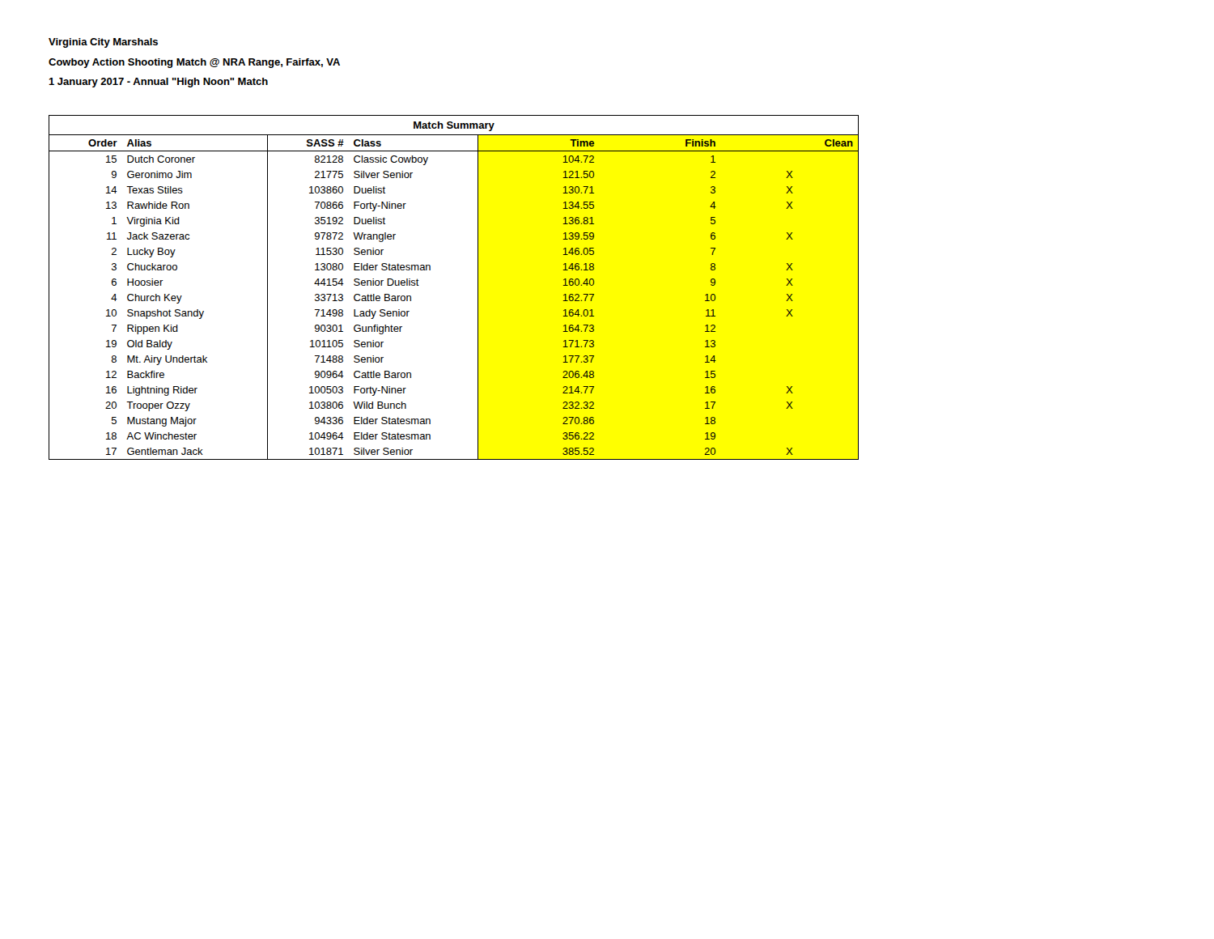Virginia City Marshals
Cowboy Action Shooting Match @ NRA Range, Fairfax, VA
1 January 2017 - Annual "High Noon" Match
Match Summary
| Order | Alias | SASS # | Class | Time | Finish | Clean |
| --- | --- | --- | --- | --- | --- | --- |
| 15 | Dutch Coroner | 82128 | Classic Cowboy | 104.72 | 1 | |
| 9 | Geronimo Jim | 21775 | Silver Senior | 121.50 | 2 | X |
| 14 | Texas Stiles | 103860 | Duelist | 130.71 | 3 | X |
| 13 | Rawhide Ron | 70866 | Forty-Niner | 134.55 | 4 | X |
| 1 | Virginia Kid | 35192 | Duelist | 136.81 | 5 | |
| 11 | Jack Sazerac | 97872 | Wrangler | 139.59 | 6 | X |
| 2 | Lucky Boy | 11530 | Senior | 146.05 | 7 | |
| 3 | Chuckaroo | 13080 | Elder Statesman | 146.18 | 8 | X |
| 6 | Hoosier | 44154 | Senior Duelist | 160.40 | 9 | X |
| 4 | Church Key | 33713 | Cattle Baron | 162.77 | 10 | X |
| 10 | Snapshot Sandy | 71498 | Lady Senior | 164.01 | 11 | X |
| 7 | Rippen Kid | 90301 | Gunfighter | 164.73 | 12 | |
| 19 | Old Baldy | 101105 | Senior | 171.73 | 13 | |
| 8 | Mt. Airy Undertak | 71488 | Senior | 177.37 | 14 | |
| 12 | Backfire | 90964 | Cattle Baron | 206.48 | 15 | |
| 16 | Lightning Rider | 100503 | Forty-Niner | 214.77 | 16 | X |
| 20 | Trooper Ozzy | 103806 | Wild Bunch | 232.32 | 17 | X |
| 5 | Mustang Major | 94336 | Elder Statesman | 270.86 | 18 | |
| 18 | AC Winchester | 104964 | Elder Statesman | 356.22 | 19 | |
| 17 | Gentleman Jack | 101871 | Silver Senior | 385.52 | 20 | X |